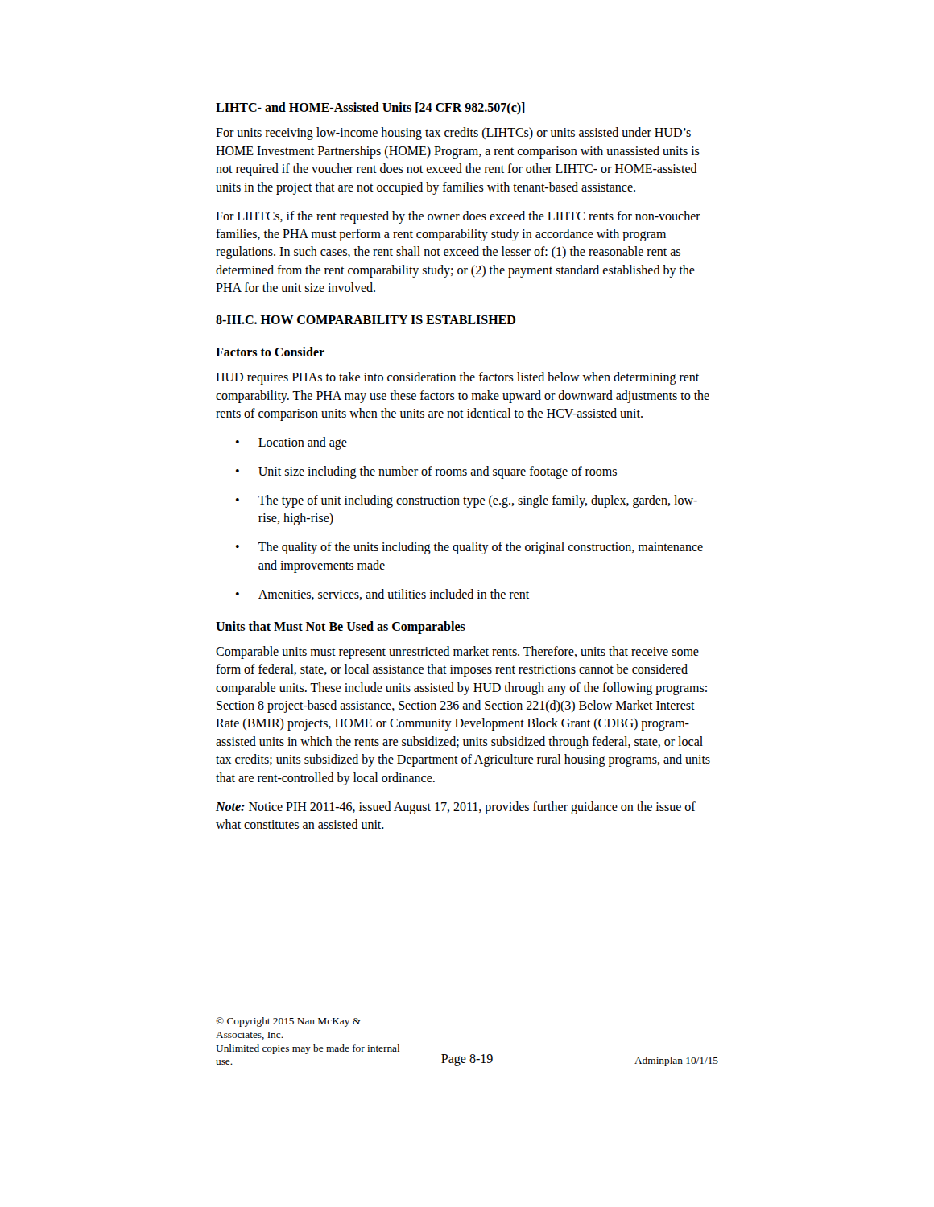LIHTC- and HOME-Assisted Units [24 CFR 982.507(c)]
For units receiving low-income housing tax credits (LIHTCs) or units assisted under HUD’s HOME Investment Partnerships (HOME) Program, a rent comparison with unassisted units is not required if the voucher rent does not exceed the rent for other LIHTC- or HOME-assisted units in the project that are not occupied by families with tenant-based assistance.
For LIHTCs, if the rent requested by the owner does exceed the LIHTC rents for non-voucher families, the PHA must perform a rent comparability study in accordance with program regulations. In such cases, the rent shall not exceed the lesser of: (1) the reasonable rent as determined from the rent comparability study; or (2) the payment standard established by the PHA for the unit size involved.
8-III.C. HOW COMPARABILITY IS ESTABLISHED
Factors to Consider
HUD requires PHAs to take into consideration the factors listed below when determining rent comparability. The PHA may use these factors to make upward or downward adjustments to the rents of comparison units when the units are not identical to the HCV-assisted unit.
Location and age
Unit size including the number of rooms and square footage of rooms
The type of unit including construction type (e.g., single family, duplex, garden, low-rise, high-rise)
The quality of the units including the quality of the original construction, maintenance and improvements made
Amenities, services, and utilities included in the rent
Units that Must Not Be Used as Comparables
Comparable units must represent unrestricted market rents. Therefore, units that receive some form of federal, state, or local assistance that imposes rent restrictions cannot be considered comparable units. These include units assisted by HUD through any of the following programs: Section 8 project-based assistance, Section 236 and Section 221(d)(3) Below Market Interest Rate (BMIR) projects, HOME or Community Development Block Grant (CDBG) program-assisted units in which the rents are subsidized; units subsidized through federal, state, or local tax credits; units subsidized by the Department of Agriculture rural housing programs, and units that are rent-controlled by local ordinance.
Note: Notice PIH 2011-46, issued August 17, 2011, provides further guidance on the issue of what constitutes an assisted unit.
© Copyright 2015 Nan McKay & Associates, Inc.
Unlimited copies may be made for internal use.
Page 8-19
Adminplan 10/1/15